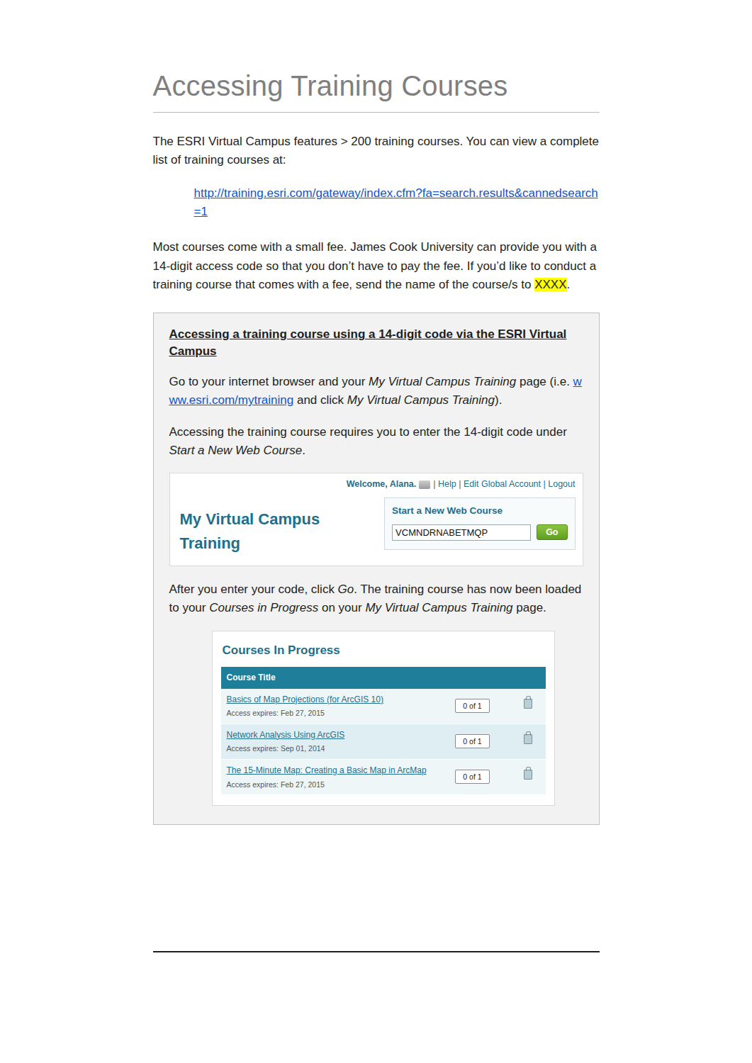Accessing Training Courses
The ESRI Virtual Campus features > 200 training courses. You can view a complete list of training courses at:
http://training.esri.com/gateway/index.cfm?fa=search.results&cannedsearch=1
Most courses come with a small fee. James Cook University can provide you with a 14-digit access code so that you don’t have to pay the fee. If you’d like to conduct a training course that comes with a fee, send the name of the course/s to XXXX.
Accessing a training course using a 14-digit code via the ESRI Virtual Campus
Go to your internet browser and your My Virtual Campus Training page (i.e. www.esri.com/mytraining and click My Virtual Campus Training).
Accessing the training course requires you to enter the 14-digit code under Start a New Web Course.
Welcome, Alana. | Help | Edit Global Account | Logout
My Virtual Campus Training
Start a New Web Course
Go
After you enter your code, click Go. The training course has now been loaded to your Courses in Progress on your My Virtual Campus Training page.
Courses In Progress
| Course Title | | |
| --- | --- | --- |
| Basics of Map Projections (for ArcGIS 10) Access expires: Feb 27, 2015 | 0 of 1 | |
| Network Analysis Using ArcGIS Access expires: Sep 01, 2014 | 0 of 1 | |
| The 15-Minute Map: Creating a Basic Map in ArcMap Access expires: Feb 27, 2015 | 0 of 1 | |